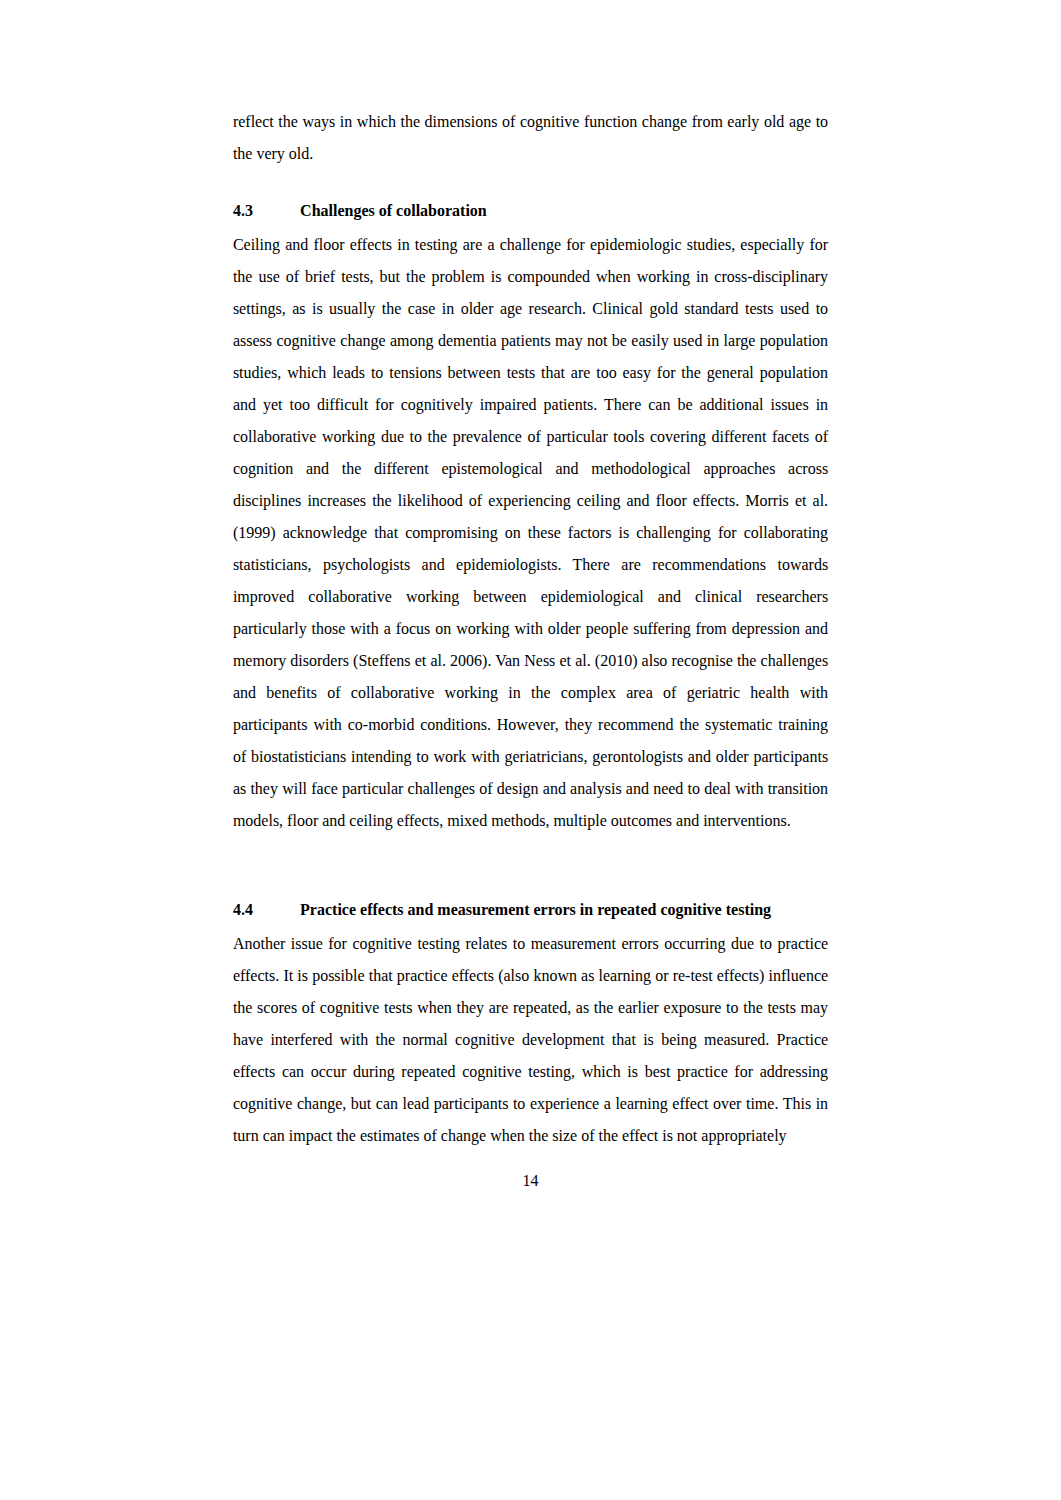reflect the ways in which the dimensions of cognitive function change from early old age to the very old.
4.3 Challenges of collaboration
Ceiling and floor effects in testing are a challenge for epidemiologic studies, especially for the use of brief tests, but the problem is compounded when working in cross-disciplinary settings, as is usually the case in older age research. Clinical gold standard tests used to assess cognitive change among dementia patients may not be easily used in large population studies, which leads to tensions between tests that are too easy for the general population and yet too difficult for cognitively impaired patients. There can be additional issues in collaborative working due to the prevalence of particular tools covering different facets of cognition and the different epistemological and methodological approaches across disciplines increases the likelihood of experiencing ceiling and floor effects. Morris et al. (1999) acknowledge that compromising on these factors is challenging for collaborating statisticians, psychologists and epidemiologists. There are recommendations towards improved collaborative working between epidemiological and clinical researchers particularly those with a focus on working with older people suffering from depression and memory disorders (Steffens et al. 2006). Van Ness et al. (2010) also recognise the challenges and benefits of collaborative working in the complex area of geriatric health with participants with co-morbid conditions. However, they recommend the systematic training of biostatisticians intending to work with geriatricians, gerontologists and older participants as they will face particular challenges of design and analysis and need to deal with transition models, floor and ceiling effects, mixed methods, multiple outcomes and interventions.
4.4 Practice effects and measurement errors in repeated cognitive testing
Another issue for cognitive testing relates to measurement errors occurring due to practice effects. It is possible that practice effects (also known as learning or re-test effects) influence the scores of cognitive tests when they are repeated, as the earlier exposure to the tests may have interfered with the normal cognitive development that is being measured. Practice effects can occur during repeated cognitive testing, which is best practice for addressing cognitive change, but can lead participants to experience a learning effect over time. This in turn can impact the estimates of change when the size of the effect is not appropriately
14